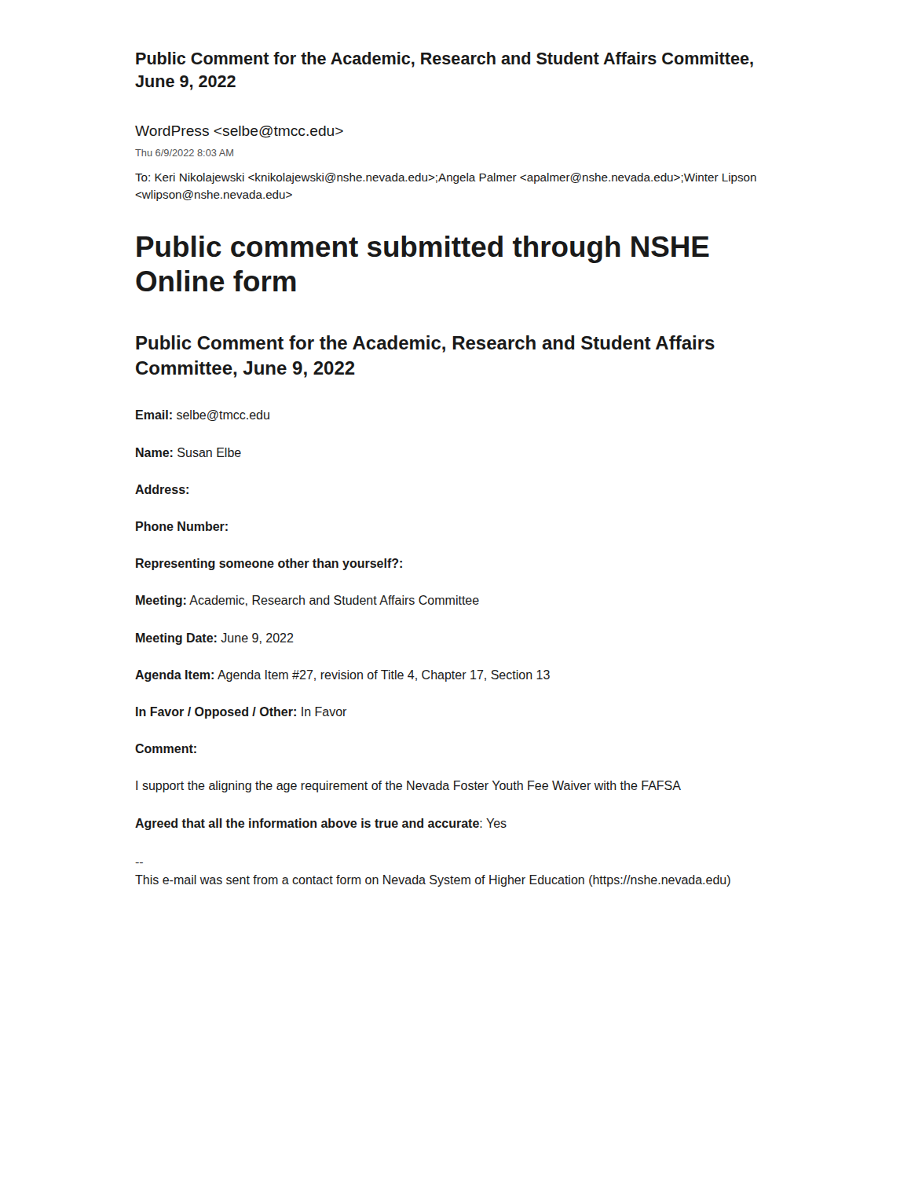Public Comment for the Academic, Research and Student Affairs Committee, June 9, 2022
WordPress <selbe@tmcc.edu>
Thu 6/9/2022 8:03 AM
To: Keri Nikolajewski <knikolajewski@nshe.nevada.edu>;Angela Palmer <apalmer@nshe.nevada.edu>;Winter Lipson <wlipson@nshe.nevada.edu>
Public comment submitted through NSHE Online form
Public Comment for the Academic, Research and Student Affairs Committee, June 9, 2022
Email: selbe@tmcc.edu
Name: Susan Elbe
Address:
Phone Number:
Representing someone other than yourself?:
Meeting: Academic, Research and Student Affairs Committee
Meeting Date: June 9, 2022
Agenda Item: Agenda Item #27, revision of Title 4, Chapter 17, Section 13
In Favor / Opposed / Other: In Favor
Comment:
I support the aligning the age requirement of the Nevada Foster Youth Fee Waiver with the FAFSA
Agreed that all the information above is true and accurate: Yes
--
This e-mail was sent from a contact form on Nevada System of Higher Education (https://nshe.nevada.edu)